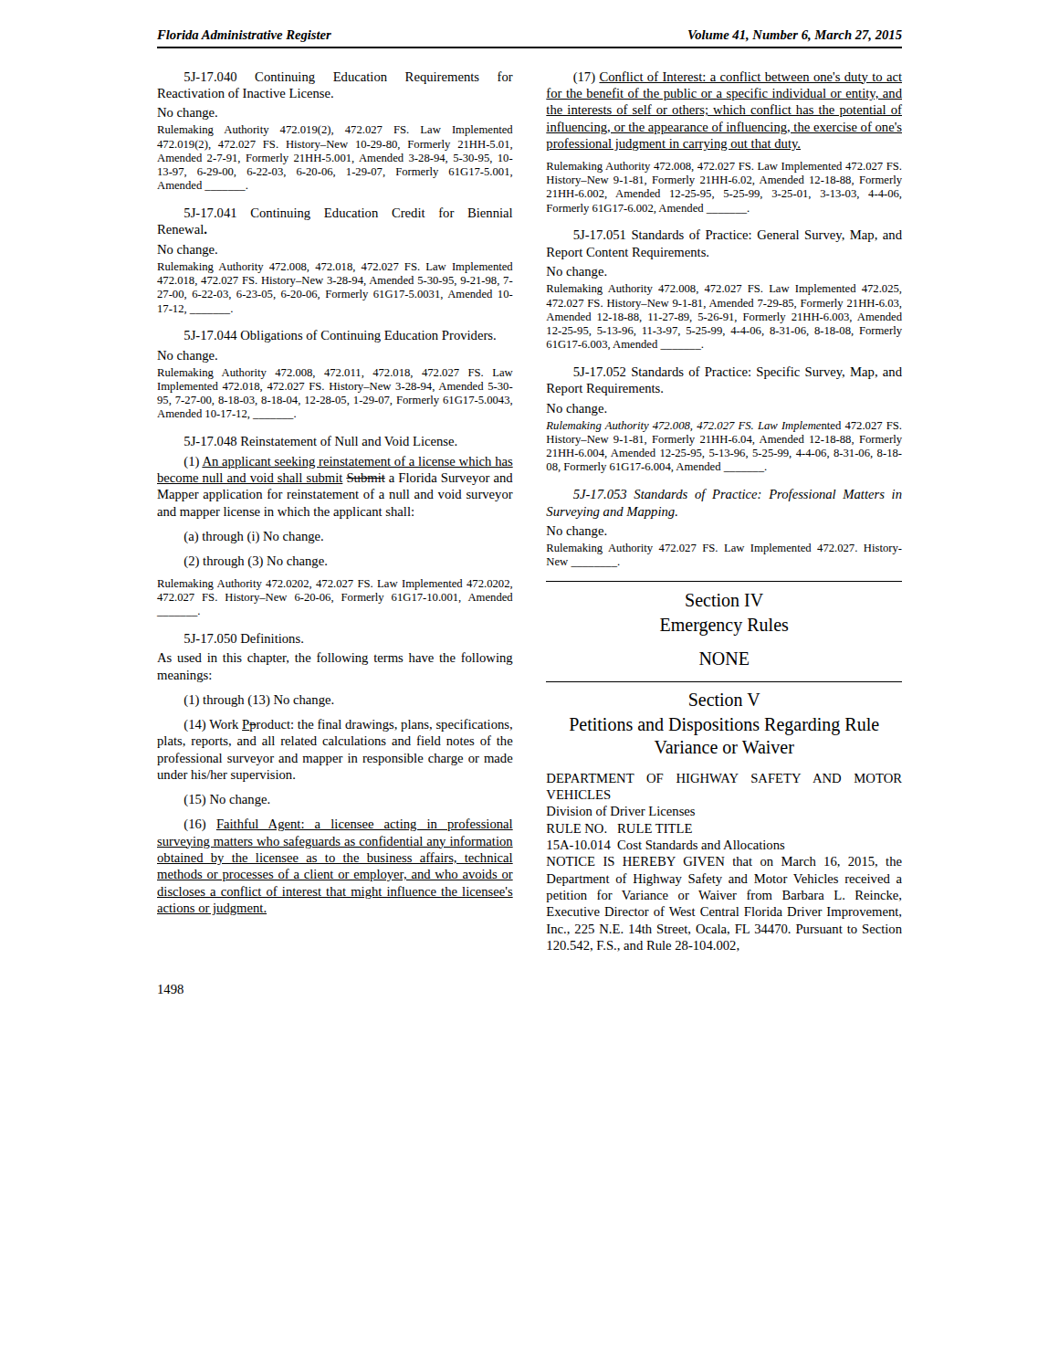Florida Administrative Register Volume 41, Number 6, March 27, 2015
5J-17.040 Continuing Education Requirements for Reactivation of Inactive License.
No change.
Rulemaking Authority 472.019(2), 472.027 FS. Law Implemented 472.019(2), 472.027 FS. History–New 10-29-80, Formerly 21HH-5.01, Amended 2-7-91, Formerly 21HH-5.001, Amended 3-28-94, 5-30-95, 10-13-97, 6-29-00, 6-22-03, 6-20-06, 1-29-07, Formerly 61G17-5.001, Amended _______.
5J-17.041 Continuing Education Credit for Biennial Renewal.
No change.
Rulemaking Authority 472.008, 472.018, 472.027 FS. Law Implemented 472.018, 472.027 FS. History–New 3-28-94, Amended 5-30-95, 9-21-98, 7-27-00, 6-22-03, 6-23-05, 6-20-06, Formerly 61G17-5.0031, Amended 10-17-12, _______.
5J-17.044 Obligations of Continuing Education Providers.
No change.
Rulemaking Authority 472.008, 472.011, 472.018, 472.027 FS. Law Implemented 472.018, 472.027 FS. History–New 3-28-94, Amended 5-30-95, 7-27-00, 8-18-03, 8-18-04, 12-28-05, 1-29-07, Formerly 61G17-5.0043, Amended 10-17-12, _______.
5J-17.048 Reinstatement of Null and Void License.
(1) An applicant seeking reinstatement of a license which has become null and void shall submit Submit a Florida Surveyor and Mapper application for reinstatement of a null and void surveyor and mapper license in which the applicant shall:
(a) through (i) No change.
(2) through (3) No change.
Rulemaking Authority 472.0202, 472.027 FS. Law Implemented 472.0202, 472.027 FS. History–New 6-20-06, Formerly 61G17-10.001, Amended _______.
5J-17.050 Definitions.
As used in this chapter, the following terms have the following meanings:
(1) through (13) No change.
(14) Work Pproduct: the final drawings, plans, specifications, plats, reports, and all related calculations and field notes of the professional surveyor and mapper in responsible charge or made under his/her supervision.
(15) No change.
(16) Faithful Agent: a licensee acting in professional surveying matters who safeguards as confidential any information obtained by the licensee as to the business affairs, technical methods or processes of a client or employer, and who avoids or discloses a conflict of interest that might influence the licensee's actions or judgment.
(17) Conflict of Interest: a conflict between one's duty to act for the benefit of the public or a specific individual or entity, and the interests of self or others; which conflict has the potential of influencing, or the appearance of influencing, the exercise of one's professional judgment in carrying out that duty.
Rulemaking Authority 472.008, 472.027 FS. Law Implemented 472.027 FS. History–New 9-1-81, Formerly 21HH-6.02, Amended 12-18-88, Formerly 21HH-6.002, Amended 12-25-95, 5-25-99, 3-25-01, 3-13-03, 4-4-06, Formerly 61G17-6.002, Amended _______.
5J-17.051 Standards of Practice: General Survey, Map, and Report Content Requirements.
No change.
Rulemaking Authority 472.008, 472.027 FS. Law Implemented 472.025, 472.027 FS. History–New 9-1-81, Amended 7-29-85, Formerly 21HH-6.03, Amended 12-18-88, 11-27-89, 5-26-91, Formerly 21HH-6.003, Amended 12-25-95, 5-13-96, 11-3-97, 5-25-99, 4-4-06, 8-31-06, 8-18-08, Formerly 61G17-6.003, Amended _______.
5J-17.052 Standards of Practice: Specific Survey, Map, and Report Requirements.
No change.
Rulemaking Authority 472.008, 472.027 FS. Law Implemented 472.027 FS. History–New 9-1-81, Formerly 21HH-6.04, Amended 12-18-88, Formerly 21HH-6.004, Amended 12-25-95, 5-13-96, 5-25-99, 4-4-06, 8-31-06, 8-18-08, Formerly 61G17-6.004, Amended _______.
5J-17.053 Standards of Practice: Professional Matters in Surveying and Mapping.
No change.
Rulemaking Authority 472.027 FS. Law Implemented 472.027. History-New ________.
Section IV
Emergency Rules
NONE
Section V
Petitions and Dispositions Regarding Rule Variance or Waiver
DEPARTMENT OF HIGHWAY SAFETY AND MOTOR VEHICLES
Division of Driver Licenses
RULE NO. RULE TITLE
15A-10.014 Cost Standards and Allocations
NOTICE IS HEREBY GIVEN that on March 16, 2015, the Department of Highway Safety and Motor Vehicles received a petition for Variance or Waiver from Barbara L. Reincke, Executive Director of West Central Florida Driver Improvement, Inc., 225 N.E. 14th Street, Ocala, FL 34470. Pursuant to Section 120.542, F.S., and Rule 28-104.002,
1498